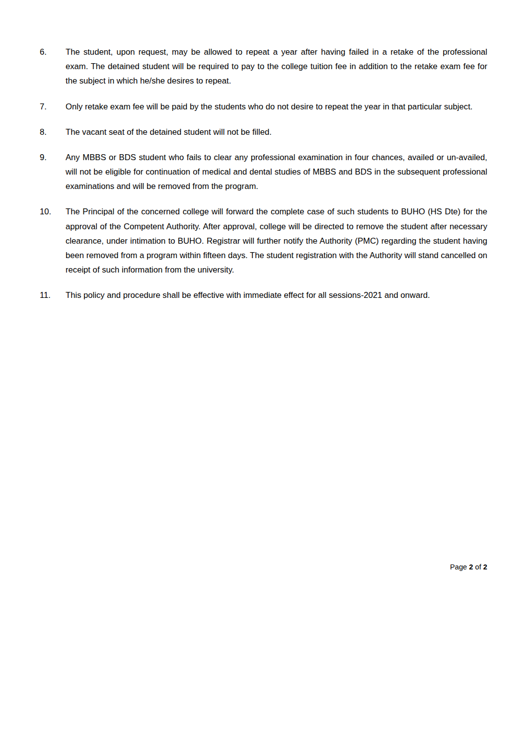6.
The student, upon request, may be allowed to repeat a year after having failed in a retake of the professional exam. The detained student will be required to pay to the college tuition fee in addition to the retake exam fee for the subject in which he/she desires to repeat.
7.
Only retake exam fee will be paid by the students who do not desire to repeat the year in that particular subject.
8.
The vacant seat of the detained student will not be filled.
9.
Any MBBS or BDS student who fails to clear any professional examination in four chances, availed or un-availed, will not be eligible for continuation of medical and dental studies of MBBS and BDS in the subsequent professional examinations and will be removed from the program.
10.
The Principal of the concerned college will forward the complete case of such students to BUHO (HS Dte) for the approval of the Competent Authority. After approval, college will be directed to remove the student after necessary clearance, under intimation to BUHO. Registrar will further notify the Authority (PMC) regarding the student having been removed from a program within fifteen days. The student registration with the Authority will stand cancelled on receipt of such information from the university.
11.
This policy and procedure shall be effective with immediate effect for all sessions-2021 and onward.
Page 2 of 2